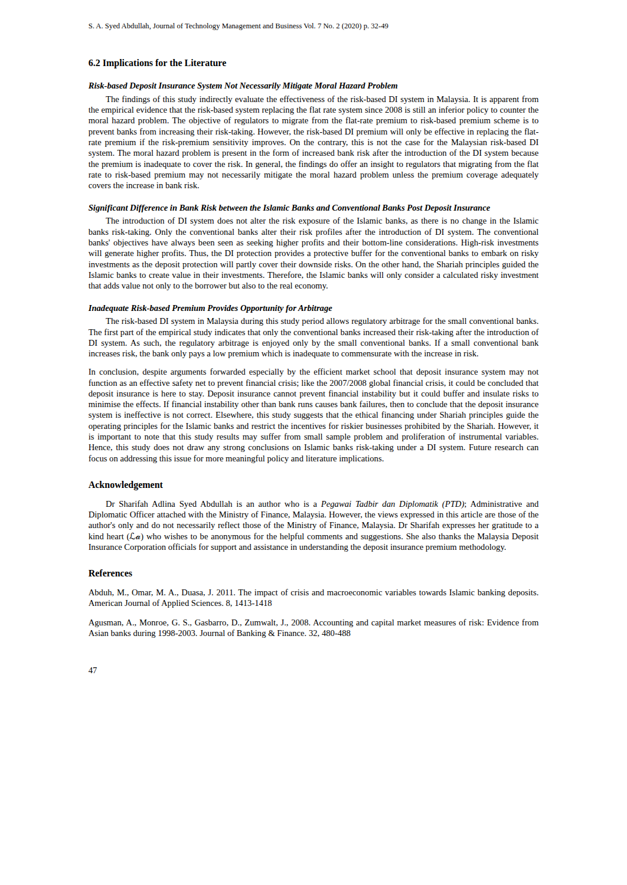S. A. Syed Abdullah, Journal of Technology Management and Business Vol. 7 No. 2 (2020) p. 32-49
6.2 Implications for the Literature
Risk-based Deposit Insurance System Not Necessarily Mitigate Moral Hazard Problem
The findings of this study indirectly evaluate the effectiveness of the risk-based DI system in Malaysia. It is apparent from the empirical evidence that the risk-based system replacing the flat rate system since 2008 is still an inferior policy to counter the moral hazard problem. The objective of regulators to migrate from the flat-rate premium to risk-based premium scheme is to prevent banks from increasing their risk-taking. However, the risk-based DI premium will only be effective in replacing the flat-rate premium if the risk-premium sensitivity improves. On the contrary, this is not the case for the Malaysian risk-based DI system. The moral hazard problem is present in the form of increased bank risk after the introduction of the DI system because the premium is inadequate to cover the risk. In general, the findings do offer an insight to regulators that migrating from the flat rate to risk-based premium may not necessarily mitigate the moral hazard problem unless the premium coverage adequately covers the increase in bank risk.
Significant Difference in Bank Risk between the Islamic Banks and Conventional Banks Post Deposit Insurance
The introduction of DI system does not alter the risk exposure of the Islamic banks, as there is no change in the Islamic banks risk-taking. Only the conventional banks alter their risk profiles after the introduction of DI system. The conventional banks' objectives have always been seen as seeking higher profits and their bottom-line considerations. High-risk investments will generate higher profits. Thus, the DI protection provides a protective buffer for the conventional banks to embark on risky investments as the deposit protection will partly cover their downside risks. On the other hand, the Shariah principles guided the Islamic banks to create value in their investments. Therefore, the Islamic banks will only consider a calculated risky investment that adds value not only to the borrower but also to the real economy.
Inadequate Risk-based Premium Provides Opportunity for Arbitrage
The risk-based DI system in Malaysia during this study period allows regulatory arbitrage for the small conventional banks. The first part of the empirical study indicates that only the conventional banks increased their risk-taking after the introduction of DI system. As such, the regulatory arbitrage is enjoyed only by the small conventional banks. If a small conventional bank increases risk, the bank only pays a low premium which is inadequate to commensurate with the increase in risk.
In conclusion, despite arguments forwarded especially by the efficient market school that deposit insurance system may not function as an effective safety net to prevent financial crisis; like the 2007/2008 global financial crisis, it could be concluded that deposit insurance is here to stay. Deposit insurance cannot prevent financial instability but it could buffer and insulate risks to minimise the effects. If financial instability other than bank runs causes bank failures, then to conclude that the deposit insurance system is ineffective is not correct. Elsewhere, this study suggests that the ethical financing under Shariah principles guide the operating principles for the Islamic banks and restrict the incentives for riskier businesses prohibited by the Shariah. However, it is important to note that this study results may suffer from small sample problem and proliferation of instrumental variables. Hence, this study does not draw any strong conclusions on Islamic banks risk-taking under a DI system. Future research can focus on addressing this issue for more meaningful policy and literature implications.
Acknowledgement
Dr Sharifah Adlina Syed Abdullah is an author who is a Pegawai Tadbir dan Diplomatik (PTD); Administrative and Diplomatic Officer attached with the Ministry of Finance, Malaysia. However, the views expressed in this article are those of the author's only and do not necessarily reflect those of the Ministry of Finance, Malaysia. Dr Sharifah expresses her gratitude to a kind heart (ℒ𝒶) who wishes to be anonymous for the helpful comments and suggestions. She also thanks the Malaysia Deposit Insurance Corporation officials for support and assistance in understanding the deposit insurance premium methodology.
References
Abduh, M., Omar, M. A., Duasa, J. 2011. The impact of crisis and macroeconomic variables towards Islamic banking deposits. American Journal of Applied Sciences. 8, 1413-1418
Agusman, A., Monroe, G. S., Gasbarro, D., Zumwalt, J., 2008. Accounting and capital market measures of risk: Evidence from Asian banks during 1998-2003. Journal of Banking & Finance. 32, 480-488
47